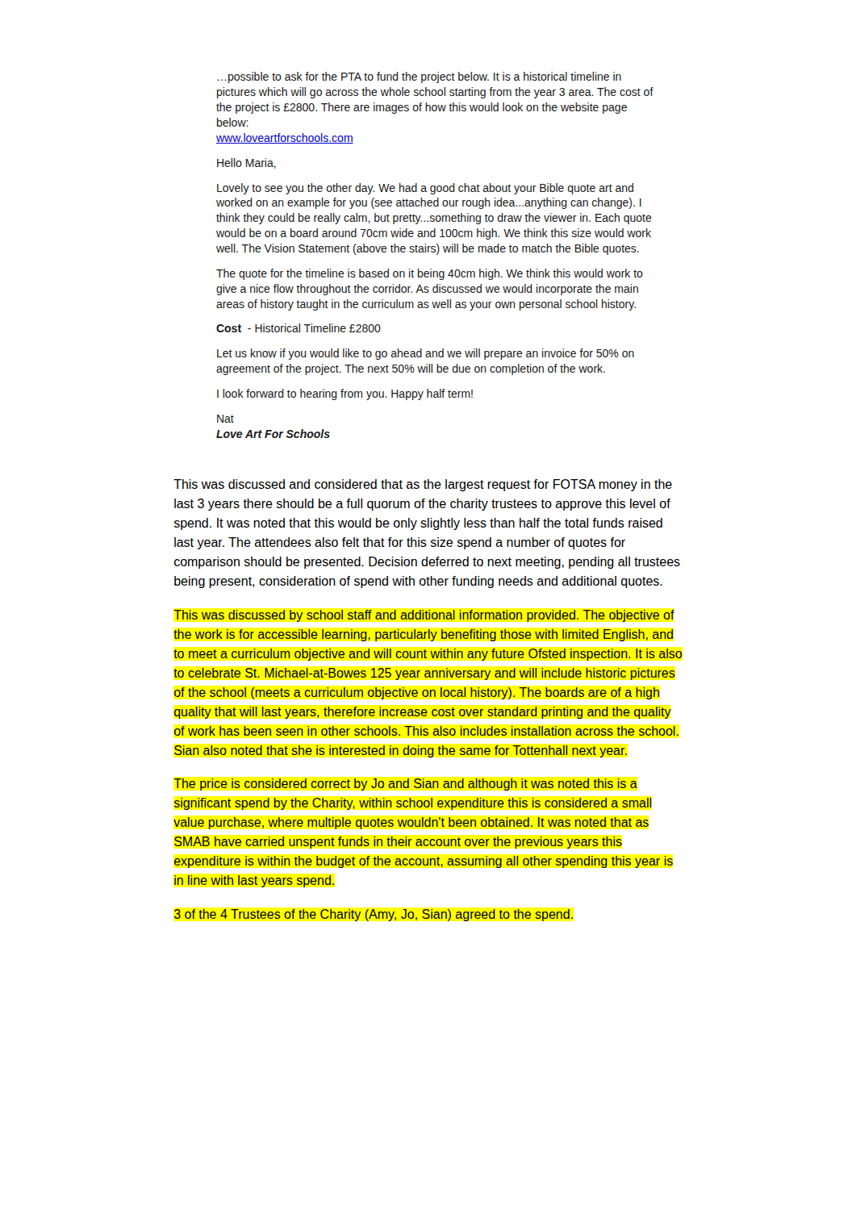…possible to ask for the PTA to fund the project below. It is a historical timeline in pictures which will go across the whole school starting from the year 3 area. The cost of the project is £2800. There are images of how this would look on the website page below:
www.loveartforschools.com
Hello Maria,
Lovely to see you the other day. We had a good chat about your Bible quote art and worked on an example for you (see attached our rough idea...anything can change). I think they could be really calm, but pretty...something to draw the viewer in. Each quote would be on a board around 70cm wide and 100cm high. We think this size would work well. The Vision Statement (above the stairs) will be made to match the Bible quotes.
The quote for the timeline is based on it being 40cm high. We think this would work to give a nice flow throughout the corridor. As discussed we would incorporate the main areas of history taught in the curriculum as well as your own personal school history.
Cost - Historical Timeline £2800
Let us know if you would like to go ahead and we will prepare an invoice for 50% on agreement of the project. The next 50% will be due on completion of the work.
I look forward to hearing from you. Happy half term!
Nat
Love Art For Schools
This was discussed and considered that as the largest request for FOTSA money in the last 3 years there should be a full quorum of the charity trustees to approve this level of spend. It was noted that this would be only slightly less than half the total funds raised last year. The attendees also felt that for this size spend a number of quotes for comparison should be presented. Decision deferred to next meeting, pending all trustees being present, consideration of spend with other funding needs and additional quotes.
This was discussed by school staff and additional information provided. The objective of the work is for accessible learning, particularly benefiting those with limited English, and to meet a curriculum objective and will count within any future Ofsted inspection. It is also to celebrate St. Michael-at-Bowes 125 year anniversary and will include historic pictures of the school (meets a curriculum objective on local history). The boards are of a high quality that will last years, therefore increase cost over standard printing and the quality of work has been seen in other schools. This also includes installation across the school. Sian also noted that she is interested in doing the same for Tottenhall next year.
The price is considered correct by Jo and Sian and although it was noted this is a significant spend by the Charity, within school expenditure this is considered a small value purchase, where multiple quotes wouldn't been obtained. It was noted that as SMAB have carried unspent funds in their account over the previous years this expenditure is within the budget of the account, assuming all other spending this year is in line with last years spend.
3 of the 4 Trustees of the Charity (Amy, Jo, Sian) agreed to the spend.